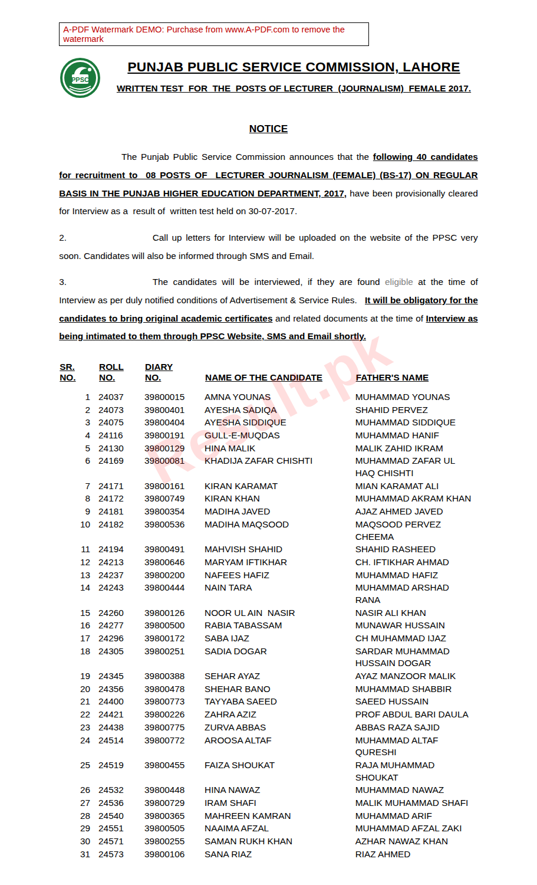Result.pk
A-PDF Watermark DEMO: Purchase from www.A-PDF.com to remove the watermark
PPSC
PUNJAB PUBLIC SERVICE COMMISSION, LAHORE
WRITTEN TEST FOR THE POSTS OF LECTURER (JOURNALISM) FEMALE 2017.
NOTICE
The Punjab Public Service Commission announces that the following 40 candidates for recruitment to 08 POSTS OF LECTURER JOURNALISM (FEMALE) (BS-17) ON REGULAR BASIS IN THE PUNJAB HIGHER EDUCATION DEPARTMENT, 2017, have been provisionally cleared for Interview as a result of written test held on 30-07-2017.
2. Call up letters for Interview will be uploaded on the website of the PPSC very soon. Candidates will also be informed through SMS and Email.
3. The candidates will be interviewed, if they are found eligible at the time of Interview as per duly notified conditions of Advertisement & Service Rules. It will be obligatory for the candidates to bring original academic certificates and related documents at the time of Interview as being intimated to them through PPSC Website, SMS and Email shortly.
| SR. NO. | ROLL NO. | DIARY NO. | NAME OF THE CANDIDATE | FATHER'S NAME |
| --- | --- | --- | --- | --- |
| 1 | 24037 | 39800015 | AMNA YOUNAS | MUHAMMAD YOUNAS |
| 2 | 24073 | 39800401 | AYESHA SADIQA | SHAHID PERVEZ |
| 3 | 24075 | 39800404 | AYESHA SIDDIQUE | MUHAMMAD SIDDIQUE |
| 4 | 24116 | 39800191 | GULL-E-MUQDAS | MUHAMMAD HANIF |
| 5 | 24130 | 39800129 | HINA MALIK | MALIK ZAHID IKRAM |
| 6 | 24169 | 39800081 | KHADIJA ZAFAR CHISHTI | MUHAMMAD ZAFAR UL HAQ CHISHTI |
| 7 | 24171 | 39800161 | KIRAN KARAMAT | MIAN KARAMAT ALI |
| 8 | 24172 | 39800749 | KIRAN KHAN | MUHAMMAD AKRAM KHAN |
| 9 | 24181 | 39800354 | MADIHA JAVED | AJAZ AHMED JAVED |
| 10 | 24182 | 39800536 | MADIHA MAQSOOD | MAQSOOD PERVEZ CHEEMA |
| 11 | 24194 | 39800491 | MAHVISH SHAHID | SHAHID RASHEED |
| 12 | 24213 | 39800646 | MARYAM IFTIKHAR | CH. IFTIKHAR AHMAD |
| 13 | 24237 | 39800200 | NAFEES HAFIZ | MUHAMMAD HAFIZ |
| 14 | 24243 | 39800444 | NAIN TARA | MUHAMMAD ARSHAD RANA |
| 15 | 24260 | 39800126 | NOOR UL AIN NASIR | NASIR ALI KHAN |
| 16 | 24277 | 39800500 | RABIA TABASSAM | MUNAWAR HUSSAIN |
| 17 | 24296 | 39800172 | SABA IJAZ | CH MUHAMMAD IJAZ |
| 18 | 24305 | 39800251 | SADIA DOGAR | SARDAR MUHAMMAD HUSSAIN DOGAR |
| 19 | 24345 | 39800388 | SEHAR AYAZ | AYAZ MANZOOR MALIK |
| 20 | 24356 | 39800478 | SHEHAR BANO | MUHAMMAD SHABBIR |
| 21 | 24400 | 39800773 | TAYYABA SAEED | SAEED HUSSAIN |
| 22 | 24421 | 39800226 | ZAHRA AZIZ | PROF ABDUL BARI DAULA |
| 23 | 24438 | 39800775 | ZURVA ABBAS | ABBAS RAZA SAJID |
| 24 | 24514 | 39800772 | AROOSA ALTAF | MUHAMMAD ALTAF QURESHI |
| 25 | 24519 | 39800455 | FAIZA SHOUKAT | RAJA MUHAMMAD SHOUKAT |
| 26 | 24532 | 39800448 | HINA NAWAZ | MUHAMMAD NAWAZ |
| 27 | 24536 | 39800729 | IRAM SHAFI | MALIK MUHAMMAD SHAFI |
| 28 | 24540 | 39800365 | MAHREEN KAMRAN | MUHAMMAD ARIF |
| 29 | 24551 | 39800505 | NAAIMA AFZAL | MUHAMMAD AFZAL ZAKI |
| 30 | 24571 | 39800255 | SAMAN RUKH KHAN | AZHAR NAWAZ KHAN |
| 31 | 24573 | 39800106 | SANA RIAZ | RIAZ AHMED |